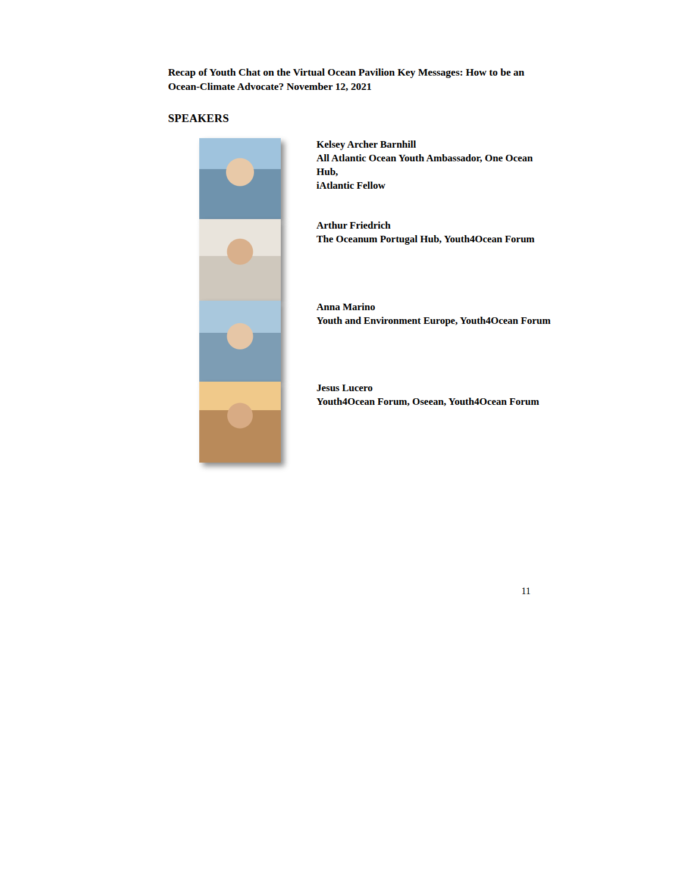Recap of Youth Chat on the Virtual Ocean Pavilion Key Messages: How to be an Ocean-Climate Advocate? November 12, 2021
SPEAKERS
| | Kelsey Archer Barnhill All Atlantic Ocean Youth Ambassador, One Ocean Hub, iAtlantic Fellow |
| | Arthur Friedrich The Oceanum Portugal Hub, Youth4Ocean Forum |
| | Anna Marino Youth and Environment Europe, Youth4Ocean Forum |
| | Jesus Lucero Youth4Ocean Forum, Oseean, Youth4Ocean Forum |
11